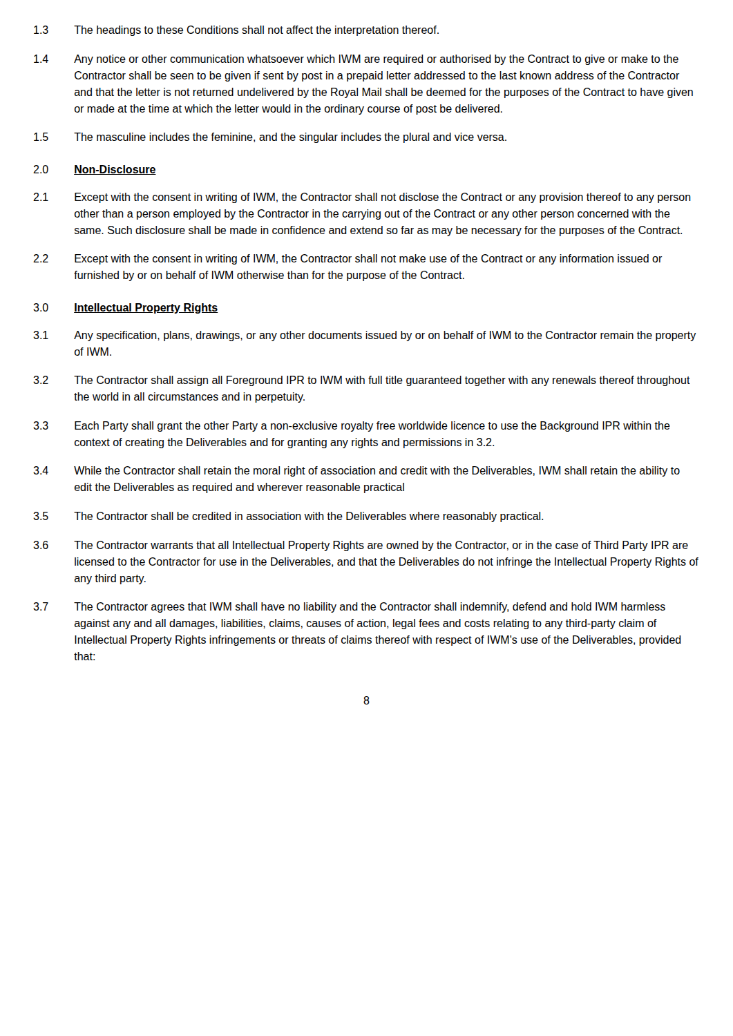1.3
The headings to these Conditions shall not affect the interpretation thereof.
1.4
Any notice or other communication whatsoever which IWM are required or authorised by the Contract to give or make to the Contractor shall be seen to be given if sent by post in a prepaid letter addressed to the last known address of the Contractor and that the letter is not returned undelivered by the Royal Mail shall be deemed for the purposes of the Contract to have given or made at the time at which the letter would in the ordinary course of post be delivered.
1.5
The masculine includes the feminine, and the singular includes the plural and vice versa.
2.0 Non-Disclosure
2.1
Except with the consent in writing of IWM, the Contractor shall not disclose the Contract or any provision thereof to any person other than a person employed by the Contractor in the carrying out of the Contract or any other person concerned with the same. Such disclosure shall be made in confidence and extend so far as may be necessary for the purposes of the Contract.
2.2
Except with the consent in writing of IWM, the Contractor shall not make use of the Contract or any information issued or furnished by or on behalf of IWM otherwise than for the purpose of the Contract.
3.0 Intellectual Property Rights
3.1
Any specification, plans, drawings, or any other documents issued by or on behalf of IWM to the Contractor remain the property of IWM.
3.2
The Contractor shall assign all Foreground IPR to IWM with full title guaranteed together with any renewals thereof throughout the world in all circumstances and in perpetuity.
3.3
Each Party shall grant the other Party a non-exclusive royalty free worldwide licence to use the Background IPR within the context of creating the Deliverables and for granting any rights and permissions in 3.2.
3.4
While the Contractor shall retain the moral right of association and credit with the Deliverables, IWM shall retain the ability to edit the Deliverables as required and wherever reasonable practical
3.5
The Contractor shall be credited in association with the Deliverables where reasonably practical.
3.6
The Contractor warrants that all Intellectual Property Rights are owned by the Contractor, or in the case of Third Party IPR are licensed to the Contractor for use in the Deliverables, and that the Deliverables do not infringe the Intellectual Property Rights of any third party.
3.7
The Contractor agrees that IWM shall have no liability and the Contractor shall indemnify, defend and hold IWM harmless against any and all damages, liabilities, claims, causes of action, legal fees and costs relating to any third-party claim of Intellectual Property Rights infringements or threats of claims thereof with respect of IWM's use of the Deliverables, provided that:
8